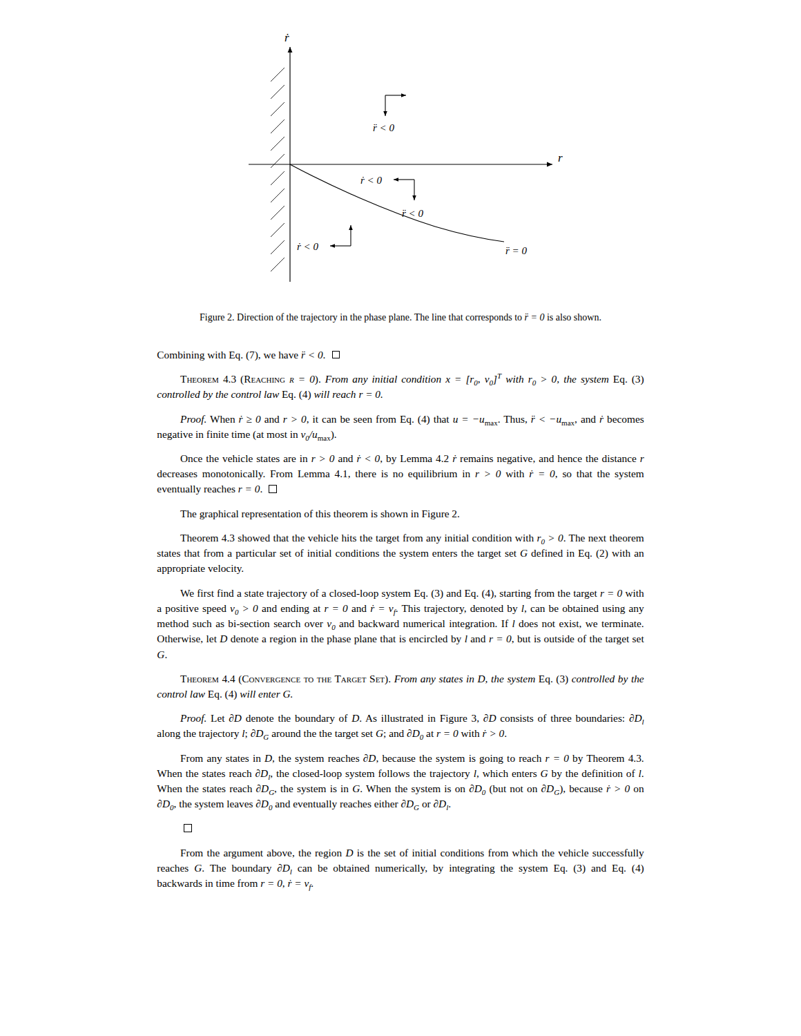ṙ r r̈ = 0 r̈ < 0 ṙ < 0 r̈ < 0 ṙ < 0
Figure 2. Direction of the trajectory in the phase plane. The line that corresponds to r̈ = 0 is also shown.
Combining with Eq. (7), we have r̈ < 0.
Theorem 4.3 (Reaching r = 0). From any initial condition x = [r0, v0]T with r0 > 0, the system Eq. (3) controlled by the control law Eq. (4) will reach r = 0.
Proof. When ṙ ≥ 0 and r > 0, it can be seen from Eq. (4) that u = −umax. Thus, r̈ < −umax, and ṙ becomes negative in finite time (at most in v0/umax).
Once the vehicle states are in r > 0 and ṙ < 0, by Lemma 4.2 ṙ remains negative, and hence the distance r decreases monotonically. From Lemma 4.1, there is no equilibrium in r > 0 with ṙ = 0, so that the system eventually reaches r = 0.
The graphical representation of this theorem is shown in Figure 2.
Theorem 4.3 showed that the vehicle hits the target from any initial condition with r0 > 0. The next theorem states that from a particular set of initial conditions the system enters the target set G defined in Eq. (2) with an appropriate velocity.
We first find a state trajectory of a closed-loop system Eq. (3) and Eq. (4), starting from the target r = 0 with a positive speed v0 > 0 and ending at r = 0 and ṙ = vf. This trajectory, denoted by l, can be obtained using any method such as bi-section search over v0 and backward numerical integration. If l does not exist, we terminate. Otherwise, let D denote a region in the phase plane that is encircled by l and r = 0, but is outside of the target set G.
Theorem 4.4 (Convergence to the Target Set). From any states in D, the system Eq. (3) controlled by the control law Eq. (4) will enter G.
Proof. Let ∂D denote the boundary of D. As illustrated in Figure 3, ∂D consists of three boundaries: ∂Dl along the trajectory l; ∂DG around the the target set G; and ∂D0 at r = 0 with ṙ > 0.
From any states in D, the system reaches ∂D, because the system is going to reach r = 0 by Theorem 4.3. When the states reach ∂Dl, the closed-loop system follows the trajectory l, which enters G by the definition of l. When the states reach ∂DG, the system is in G. When the system is on ∂D0 (but not on ∂DG), because ṙ > 0 on ∂D0, the system leaves ∂D0 and eventually reaches either ∂DG or ∂Dl.
From the argument above, the region D is the set of initial conditions from which the vehicle successfully reaches G. The boundary ∂Dl can be obtained numerically, by integrating the system Eq. (3) and Eq. (4) backwards in time from r = 0, ṙ = vf.